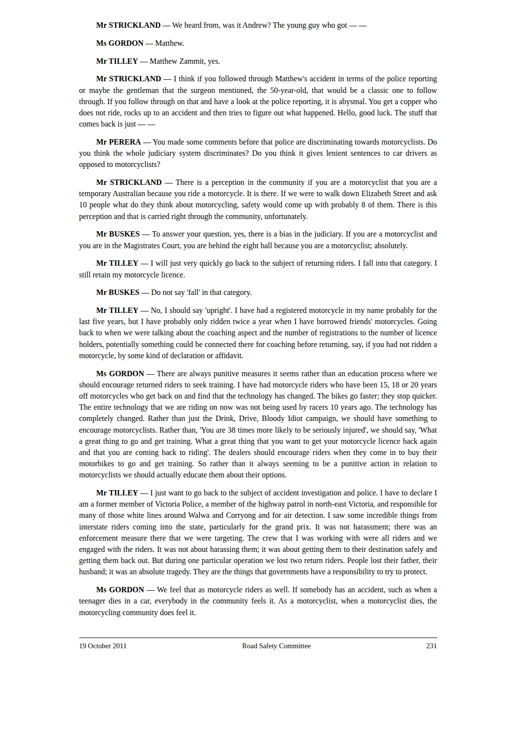Mr STRICKLAND — We heard from, was it Andrew? The young guy who got — —
Ms GORDON — Matthew.
Mr TILLEY — Matthew Zammit, yes.
Mr STRICKLAND — I think if you followed through Matthew's accident in terms of the police reporting or maybe the gentleman that the surgeon mentioned, the 50-year-old, that would be a classic one to follow through. If you follow through on that and have a look at the police reporting, it is abysmal. You get a copper who does not ride, rocks up to an accident and then tries to figure out what happened. Hello, good luck. The stuff that comes back is just — —
Mr PERERA — You made some comments before that police are discriminating towards motorcyclists. Do you think the whole judiciary system discriminates? Do you think it gives lenient sentences to car drivers as opposed to motorcyclists?
Mr STRICKLAND — There is a perception in the community if you are a motorcyclist that you are a temporary Australian because you ride a motorcycle. It is there. If we were to walk down Elizabeth Street and ask 10 people what do they think about motorcycling, safety would come up with probably 8 of them. There is this perception and that is carried right through the community, unfortunately.
Mr BUSKES — To answer your question, yes, there is a bias in the judiciary. If you are a motorcyclist and you are in the Magistrates Court, you are behind the eight ball because you are a motorcyclist; absolutely.
Mr TILLEY — I will just very quickly go back to the subject of returning riders. I fall into that category. I still retain my motorcycle licence.
Mr BUSKES — Do not say 'fall' in that category.
Mr TILLEY — No, I should say 'upright'. I have had a registered motorcycle in my name probably for the last five years, but I have probably only ridden twice a year when I have borrowed friends' motorcycles. Going back to when we were talking about the coaching aspect and the number of registrations to the number of licence holders, potentially something could be connected there for coaching before returning, say, if you had not ridden a motorcycle, by some kind of declaration or affidavit.
Ms GORDON — There are always punitive measures it seems rather than an education process where we should encourage returned riders to seek training. I have had motorcycle riders who have been 15, 18 or 20 years off motorcycles who get back on and find that the technology has changed. The bikes go faster; they stop quicker. The entire technology that we are riding on now was not being used by racers 10 years ago. The technology has completely changed. Rather than just the Drink, Drive, Bloody Idiot campaign, we should have something to encourage motorcyclists. Rather than, 'You are 38 times more likely to be seriously injured', we should say, 'What a great thing to go and get training. What a great thing that you want to get your motorcycle licence back again and that you are coming back to riding'. The dealers should encourage riders when they come in to buy their motorbikes to go and get training. So rather than it always seeming to be a punitive action in relation to motorcyclists we should actually educate them about their options.
Mr TILLEY — I just want to go back to the subject of accident investigation and police. I have to declare I am a former member of Victoria Police, a member of the highway patrol in north-east Victoria, and responsible for many of those white lines around Walwa and Corryong and for air detection. I saw some incredible things from interstate riders coming into the state, particularly for the grand prix. It was not harassment; there was an enforcement measure there that we were targeting. The crew that I was working with were all riders and we engaged with the riders. It was not about harassing them; it was about getting them to their destination safely and getting them back out. But during one particular operation we lost two return riders. People lost their father, their husband; it was an absolute tragedy. They are the things that governments have a responsibility to try to protect.
Ms GORDON — We feel that as motorcycle riders as well. If somebody has an accident, such as when a teenager dies in a car, everybody in the community feels it. As a motorcyclist, when a motorcyclist dies, the motorcycling community does feel it.
19 October 2011 Road Safety Committee 231